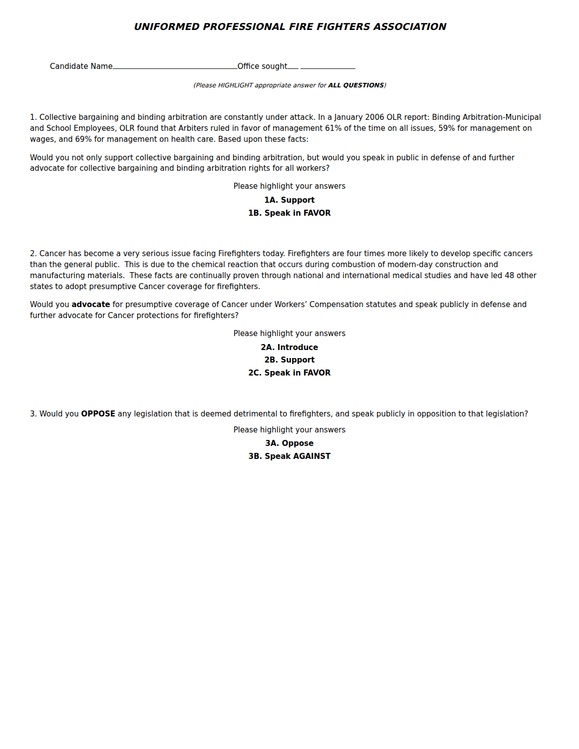UNIFORMED PROFESSIONAL FIRE FIGHTERS ASSOCIATION
Candidate Name Office sought
(Please HIGHLIGHT appropriate answer for ALL QUESTIONS)
1. Collective bargaining and binding arbitration are constantly under attack. In a January 2006 OLR report: Binding Arbitration-Municipal and School Employees, OLR found that Arbiters ruled in favor of management 61% of the time on all issues, 59% for management on wages, and 69% for management on health care. Based upon these facts:
Would you not only support collective bargaining and binding arbitration, but would you speak in public in defense of and further advocate for collective bargaining and binding arbitration rights for all workers?
Please highlight your answers
1A. Support
1B. Speak in FAVOR
2. Cancer has become a very serious issue facing Firefighters today. Firefighters are four times more likely to develop specific cancers than the general public. This is due to the chemical reaction that occurs during combustion of modern-day construction and manufacturing materials. These facts are continually proven through national and international medical studies and have led 48 other states to adopt presumptive Cancer coverage for firefighters.
Would you advocate for presumptive coverage of Cancer under Workers’ Compensation statutes and speak publicly in defense and further advocate for Cancer protections for firefighters?
Please highlight your answers
2A. Introduce
2B. Support
2C. Speak in FAVOR
3. Would you OPPOSE any legislation that is deemed detrimental to firefighters, and speak publicly in opposition to that legislation?
Please highlight your answers
3A. Oppose
3B. Speak AGAINST